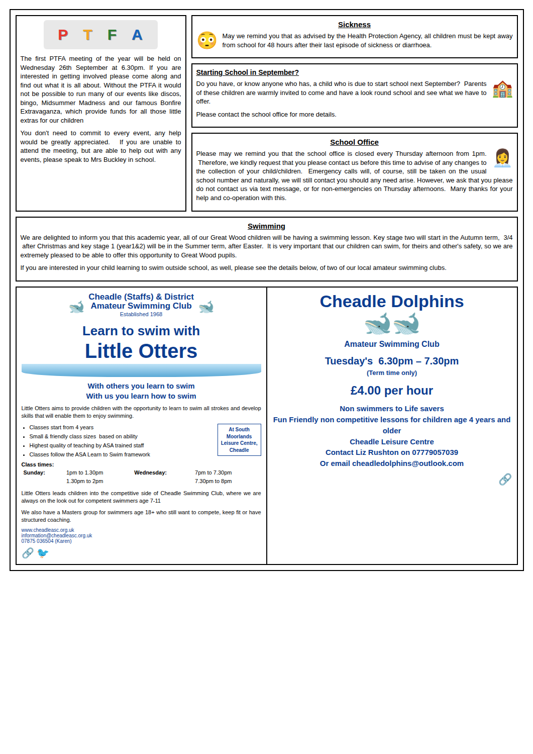PTFA
The first PTFA meeting of the year will be held on Wednesday 26th September at 6.30pm. If you are interested in getting involved please come along and find out what it is all about. Without the PTFA it would not be possible to run many of our events like discos, bingo, Midsummer Madness and our famous Bonfire Extravaganza, which provide funds for all those little extras for our children
You don't need to commit to every event, any help would be greatly appreciated. If you are unable to attend the meeting, but are able to help out with any events, please speak to Mrs Buckley in school.
Sickness
😳
May we remind you that as advised by the Health Protection Agency, all children must be kept away from school for 48 hours after their last episode of sickness or diarrhoea.
Starting School in September?
🏫
Do you have, or know anyone who has, a child who is due to start school next September? Parents of these children are warmly invited to come and have a look round school and see what we have to offer.
Please contact the school office for more details.
School Office
👩‍💼
Please may we remind you that the school office is closed every Thursday afternoon from 1pm. Therefore, we kindly request that you please contact us before this time to advise of any changes to the collection of your child/children. Emergency calls will, of course, still be taken on the usual school number and naturally, we will still contact you should any need arise. However, we ask that you please do not contact us via text message, or for non-emergencies on Thursday afternoons. Many thanks for your help and co-operation with this.
Swimming
We are delighted to inform you that this academic year, all of our Great Wood children will be having a swimming lesson. Key stage two will start in the Autumn term, 3/4 after Christmas and key stage 1 (year1&2) will be in the Summer term, after Easter. It is very important that our children can swim, for theirs and other's safety, so we are extremely pleased to be able to offer this opportunity to Great Wood pupils.
If you are interested in your child learning to swim outside school, as well, please see the details below, of two of our local amateur swimming clubs.
🐋
Cheadle (Staffs) & District
Amateur Swimming Club
Established 1968
🐋
Learn to swim with
Little Otters
With others you learn to swim
With us you learn how to swim
Little Otters aims to provide children with the opportunity to learn to swim all strokes and develop skills that will enable them to enjoy swimming.
At South
Moorlands
Leisure Centre,
Cheadle
Classes start from 4 years
Small & friendly class sizes based on ability
Highest quality of teaching by ASA trained staff
Classes follow the ASA Learn to Swim framework
Class times:
| Sunday: | 1pm to 1.30pm | Wednesday: | 7pm to 7.30pm |
| | 1.30pm to 2pm | | 7.30pm to 8pm |
Little Otters leads children into the competitive side of Cheadle Swimming Club, where we are always on the look out for competent swimmers age 7-11
We also have a Masters group for swimmers age 18+ who still want to compete, keep fit or have structured coaching.
www.cheadleasc.org.uk
information@cheadleasc.org.uk
07875 036504 (Karen)
🔗 🐦
Cheadle Dolphins
🐋🐋
Amateur Swimming Club
Tuesday's 6.30pm – 7.30pm
(Term time only)
£4.00 per hour
Non swimmers to Life savers
Fun Friendly non competitive lessons for children age 4 years and older
Cheadle Leisure Centre
Contact Liz Rushton on 07779057039
Or email cheadledolphins@outlook.com
🔗